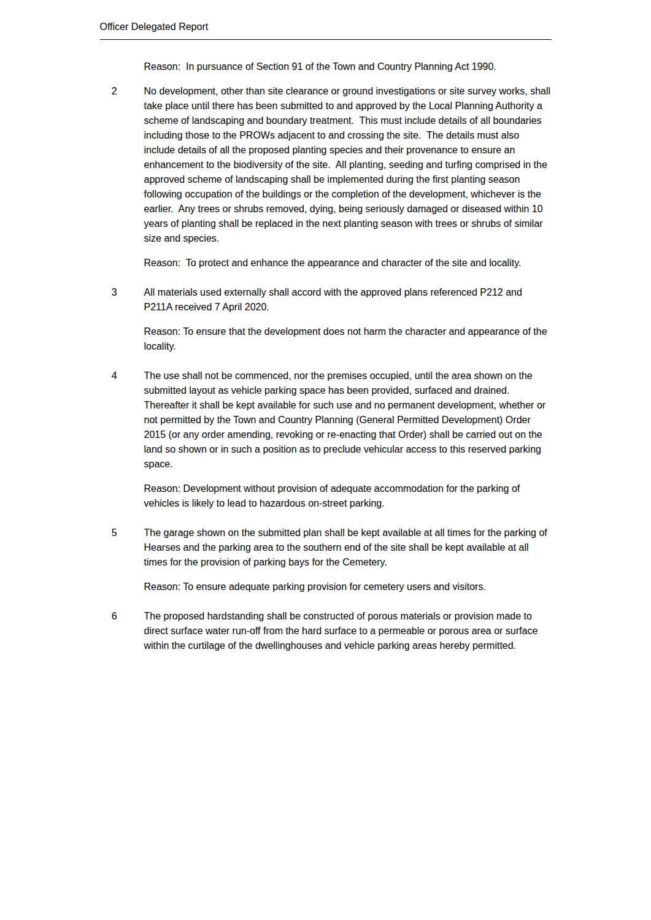Officer Delegated Report
Reason: In pursuance of Section 91 of the Town and Country Planning Act 1990.
2
No development, other than site clearance or ground investigations or site survey works, shall take place until there has been submitted to and approved by the Local Planning Authority a scheme of landscaping and boundary treatment. This must include details of all boundaries including those to the PROWs adjacent to and crossing the site. The details must also include details of all the proposed planting species and their provenance to ensure an enhancement to the biodiversity of the site. All planting, seeding and turfing comprised in the approved scheme of landscaping shall be implemented during the first planting season following occupation of the buildings or the completion of the development, whichever is the earlier. Any trees or shrubs removed, dying, being seriously damaged or diseased within 10 years of planting shall be replaced in the next planting season with trees or shrubs of similar size and species.
Reason: To protect and enhance the appearance and character of the site and locality.
3
All materials used externally shall accord with the approved plans referenced P212 and P211A received 7 April 2020.
Reason: To ensure that the development does not harm the character and appearance of the locality.
4
The use shall not be commenced, nor the premises occupied, until the area shown on the submitted layout as vehicle parking space has been provided, surfaced and drained. Thereafter it shall be kept available for such use and no permanent development, whether or not permitted by the Town and Country Planning (General Permitted Development) Order 2015 (or any order amending, revoking or re-enacting that Order) shall be carried out on the land so shown or in such a position as to preclude vehicular access to this reserved parking space.
Reason: Development without provision of adequate accommodation for the parking of vehicles is likely to lead to hazardous on-street parking.
5
The garage shown on the submitted plan shall be kept available at all times for the parking of Hearses and the parking area to the southern end of the site shall be kept available at all times for the provision of parking bays for the Cemetery.
Reason: To ensure adequate parking provision for cemetery users and visitors.
6
The proposed hardstanding shall be constructed of porous materials or provision made to direct surface water run-off from the hard surface to a permeable or porous area or surface within the curtilage of the dwellinghouses and vehicle parking areas hereby permitted.